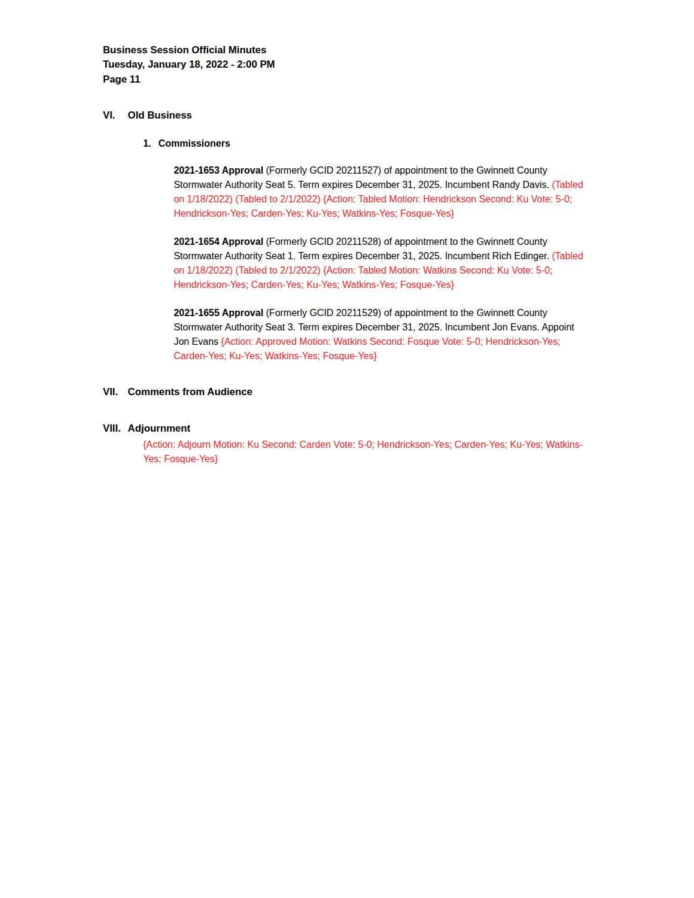Business Session Official Minutes Tuesday, January 18, 2022 - 2:00 PM Page 11
VI. Old Business
1. Commissioners
2021-1653 Approval (Formerly GCID 20211527) of appointment to the Gwinnett County Stormwater Authority Seat 5. Term expires December 31, 2025. Incumbent Randy Davis. (Tabled on 1/18/2022) (Tabled to 2/1/2022) {Action: Tabled Motion: Hendrickson Second: Ku Vote: 5-0; Hendrickson-Yes; Carden-Yes; Ku-Yes; Watkins-Yes; Fosque-Yes}
2021-1654 Approval (Formerly GCID 20211528) of appointment to the Gwinnett County Stormwater Authority Seat 1. Term expires December 31, 2025. Incumbent Rich Edinger. (Tabled on 1/18/2022) (Tabled to 2/1/2022) {Action: Tabled Motion: Watkins Second: Ku Vote: 5-0; Hendrickson-Yes; Carden-Yes; Ku-Yes; Watkins-Yes; Fosque-Yes}
2021-1655 Approval (Formerly GCID 20211529) of appointment to the Gwinnett County Stormwater Authority Seat 3. Term expires December 31, 2025. Incumbent Jon Evans. Appoint Jon Evans {Action: Approved Motion: Watkins Second: Fosque Vote: 5-0; Hendrickson-Yes; Carden-Yes; Ku-Yes; Watkins-Yes; Fosque-Yes}
VII. Comments from Audience
VIII. Adjournment
{Action: Adjourn Motion: Ku Second: Carden Vote: 5-0; Hendrickson-Yes; Carden-Yes; Ku-Yes; Watkins-Yes; Fosque-Yes}